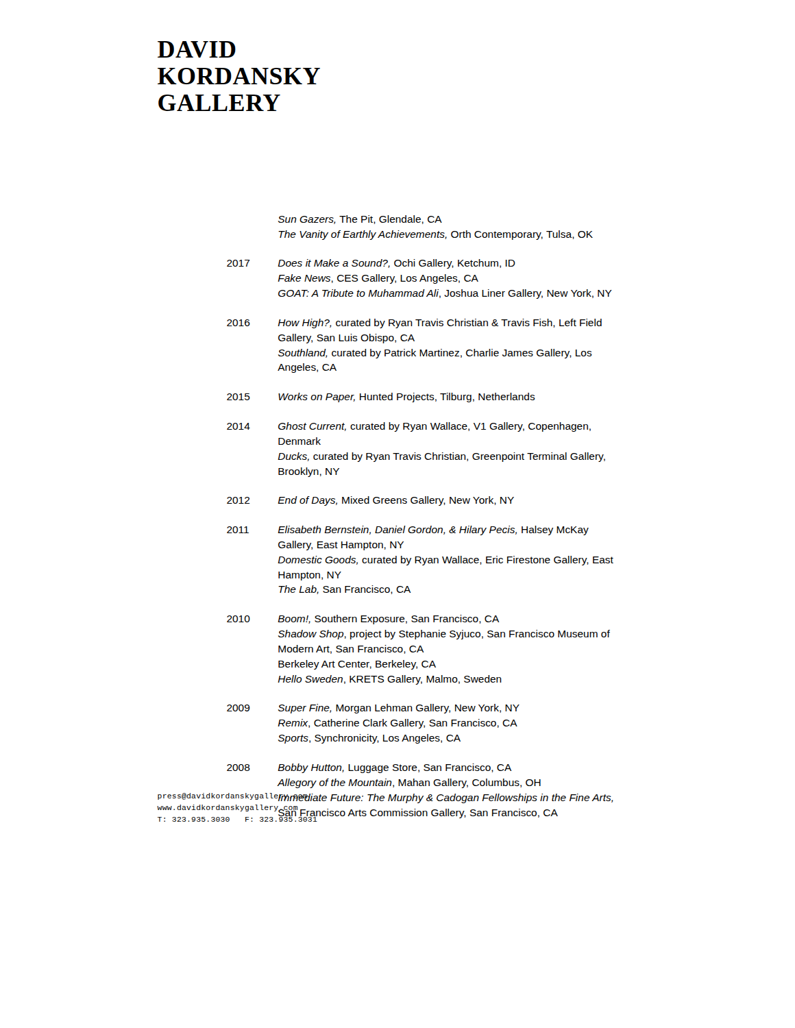DAVID
KORDANSKY
GALLERY
| | Sun Gazers, The Pit, Glendale, CA The Vanity of Earthly Achievements, Orth Contemporary, Tulsa, OK |
| 2017 | Does it Make a Sound?, Ochi Gallery, Ketchum, ID Fake News , CES Gallery, Los Angeles, CA GOAT: A Tribute to Muhammad Ali , Joshua Liner Gallery, New York, NY |
| 2016 | How High?, curated by Ryan Travis Christian & Travis Fish, Left Field Gallery, San Luis Obispo, CA Southland, curated by Patrick Martinez, Charlie James Gallery, Los Angeles, CA |
| 2015 | Works on Paper, Hunted Projects, Tilburg, Netherlands |
| 2014 | Ghost Current, curated by Ryan Wallace, V1 Gallery, Copenhagen, Denmark Ducks, curated by Ryan Travis Christian, Greenpoint Terminal Gallery, Brooklyn, NY |
| 2012 | End of Days, Mixed Greens Gallery, New York, NY |
| 2011 | Elisabeth Bernstein, Daniel Gordon, & Hilary Pecis, Halsey McKay Gallery, East Hampton, NY Domestic Goods, curated by Ryan Wallace, Eric Firestone Gallery, East Hampton, NY The Lab, San Francisco, CA |
| 2010 | Boom!, Southern Exposure, San Francisco, CA Shadow Shop , project by Stephanie Syjuco, San Francisco Museum of Modern Art, San Francisco, CA Berkeley Art Center, Berkeley, CA Hello Sweden , KRETS Gallery, Malmo, Sweden |
| 2009 | Super Fine, Morgan Lehman Gallery, New York, NY Remix , Catherine Clark Gallery, San Francisco, CA Sports , Synchronicity, Los Angeles, CA |
| 2008 | Bobby Hutton, Luggage Store, San Francisco, CA Allegory of the Mountain , Mahan Gallery, Columbus, OH Immediate Future: The Murphy & Cadogan Fellowships in the Fine Arts, San Francisco Arts Commission Gallery, San Francisco, CA |
press@davidkordanskygallery.com
www.davidkordanskygallery.com
T: 323.935.3030 F: 323.935.3031